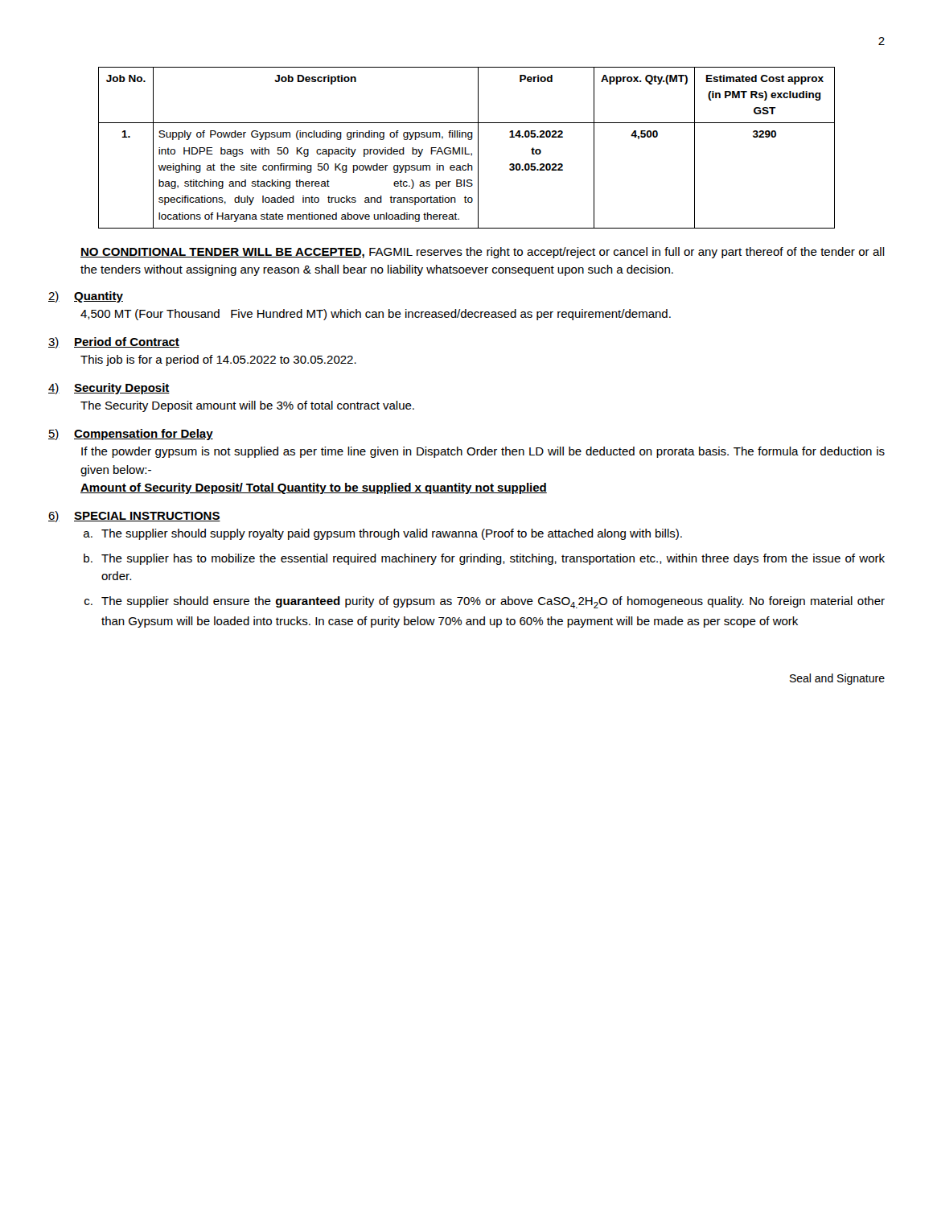2
| Job No. | Job Description | Period | Approx. Qty.(MT) | Estimated Cost approx (in PMT Rs) excluding GST |
| --- | --- | --- | --- | --- |
| 1. | Supply of Powder Gypsum (including grinding of gypsum, filling into HDPE bags with 50 Kg capacity provided by FAGMIL, weighing at the site confirming 50 Kg powder gypsum in each bag, stitching and stacking thereat etc.) as per BIS specifications, duly loaded into trucks and transportation to locations of Haryana state mentioned above unloading thereat. | 14.05.2022 to 30.05.2022 | 4,500 | 3290 |
NO CONDITIONAL TENDER WILL BE ACCEPTED, FAGMIL reserves the right to accept/reject or cancel in full or any part thereof of the tender or all the tenders without assigning any reason & shall bear no liability whatsoever consequent upon such a decision.
2) Quantity
4,500 MT (Four Thousand Five Hundred MT) which can be increased/decreased as per requirement/demand.
3) Period of Contract
This job is for a period of 14.05.2022 to 30.05.2022.
4) Security Deposit
The Security Deposit amount will be 3% of total contract value.
5) Compensation for Delay
If the powder gypsum is not supplied as per time line given in Dispatch Order then LD will be deducted on prorata basis. The formula for deduction is given below:-
Amount of Security Deposit/ Total Quantity to be supplied x quantity not supplied
6) SPECIAL INSTRUCTIONS
The supplier should supply royalty paid gypsum through valid rawanna (Proof to be attached along with bills).
The supplier has to mobilize the essential required machinery for grinding, stitching, transportation etc., within three days from the issue of work order.
The supplier should ensure the guaranteed purity of gypsum as 70% or above CaSO4.2H2O of homogeneous quality. No foreign material other than Gypsum will be loaded into trucks. In case of purity below 70% and up to 60% the payment will be made as per scope of work
Seal and Signature